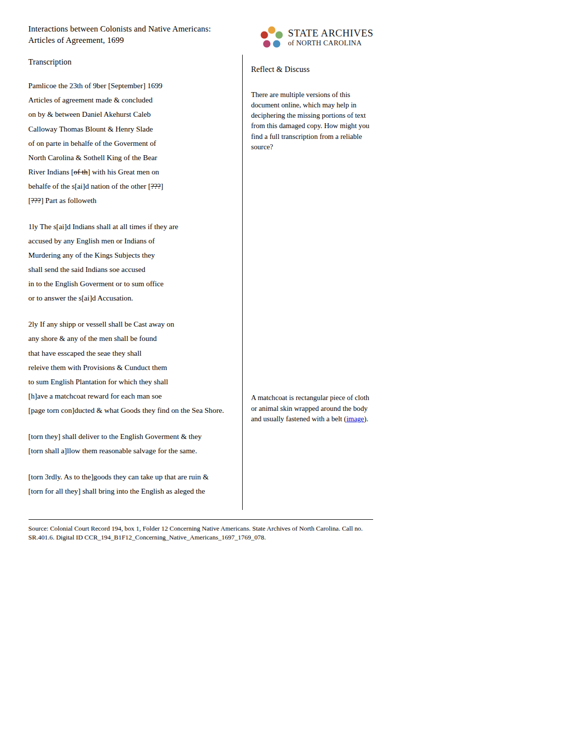Interactions between Colonists and Native Americans:
Articles of Agreement, 1699
STATE ARCHIVES of NORTH CAROLINA
Transcription
Pamlicoe the 23th of 9ber [September] 1699 Articles of agreement made & concluded on by & between Daniel Akehurst Caleb Calloway Thomas Blount & Henry Slade of on parte in behalfe of the Goverment of North Carolina & Sothell King of the Bear River Indians [of th] with his Great men on behalfe of the s[ai]d nation of the other [???] [???] Part as followeth
1ly The s[ai]d Indians shall at all times if they are accused by any English men or Indians of Murdering any of the Kings Subjects they shall send the said Indians soe accused in to the English Goverment or to sum office or to answer the s[ai]d Accusation.
2ly If any shipp or vessell shall be Cast away on any shore & any of the men shall be found that have esscaped the seae they shall releive them with Provisions & Cunduct them to sum English Plantation for which they shall [h]ave a matchcoat reward for each man soe [page torn con]ducted & what Goods they find on the Sea Shore.
[torn they] shall deliver to the English Goverment & they [torn shall a]llow them reasonable salvage for the same.
[torn 3rdly. As to the]goods they can take up that are ruin & [torn for all they] shall bring into the English as aleged the
Reflect & Discuss
There are multiple versions of this document online, which may help in deciphering the missing portions of text from this damaged copy. How might you find a full transcription from a reliable source?
A matchcoat is rectangular piece of cloth or animal skin wrapped around the body and usually fastened with a belt (image).
Source: Colonial Court Record 194, box 1, Folder 12 Concerning Native Americans. State Archives of North Carolina. Call no. SR.401.6. Digital ID CCR_194_B1F12_Concerning_Native_Americans_1697_1769_078.